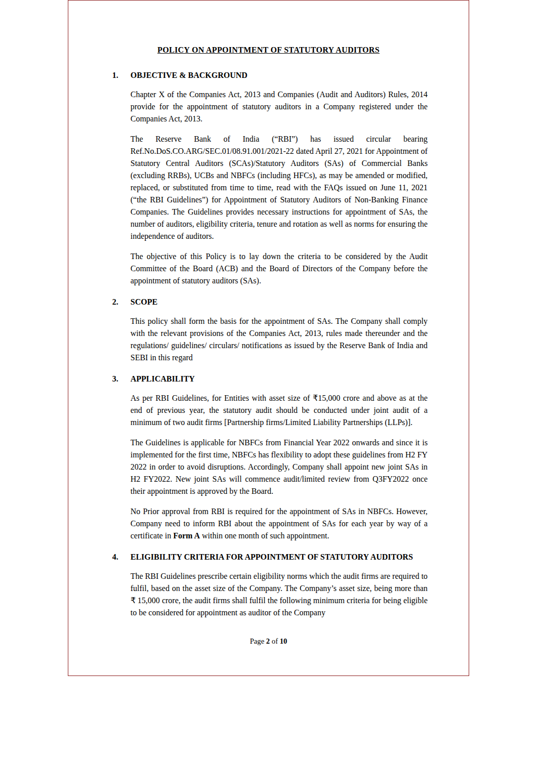POLICY ON APPOINTMENT OF STATUTORY AUDITORS
Objective & Background
Chapter X of the Companies Act, 2013 and Companies (Audit and Auditors) Rules, 2014 provide for the appointment of statutory auditors in a Company registered under the Companies Act, 2013.
The Reserve Bank of India (“RBI”) has issued circular bearing Ref.No.DoS.CO.ARG/SEC.01/08.91.001/2021-22 dated April 27, 2021 for Appointment of Statutory Central Auditors (SCAs)/Statutory Auditors (SAs) of Commercial Banks (excluding RRBs), UCBs and NBFCs (including HFCs), as may be amended or modified, replaced, or substituted from time to time, read with the FAQs issued on June 11, 2021 (“the RBI Guidelines”) for Appointment of Statutory Auditors of Non-Banking Finance Companies. The Guidelines provides necessary instructions for appointment of SAs, the number of auditors, eligibility criteria, tenure and rotation as well as norms for ensuring the independence of auditors.
The objective of this Policy is to lay down the criteria to be considered by the Audit Committee of the Board (ACB) and the Board of Directors of the Company before the appointment of statutory auditors (SAs).
Scope
This policy shall form the basis for the appointment of SAs. The Company shall comply with the relevant provisions of the Companies Act, 2013, rules made thereunder and the regulations/ guidelines/ circulars/ notifications as issued by the Reserve Bank of India and SEBI in this regard
Applicability
As per RBI Guidelines, for Entities with asset size of ₹15,000 crore and above as at the end of previous year, the statutory audit should be conducted under joint audit of a minimum of two audit firms [Partnership firms/Limited Liability Partnerships (LLPs)].
The Guidelines is applicable for NBFCs from Financial Year 2022 onwards and since it is implemented for the first time, NBFCs has flexibility to adopt these guidelines from H2 FY 2022 in order to avoid disruptions. Accordingly, Company shall appoint new joint SAs in H2 FY2022. New joint SAs will commence audit/limited review from Q3FY2022 once their appointment is approved by the Board.
No Prior approval from RBI is required for the appointment of SAs in NBFCs. However, Company need to inform RBI about the appointment of SAs for each year by way of a certificate in Form A within one month of such appointment.
Eligibility Criteria for Appointment of Statutory Auditors
The RBI Guidelines prescribe certain eligibility norms which the audit firms are required to fulfil, based on the asset size of the Company. The Company’s asset size, being more than ₹ 15,000 crore, the audit firms shall fulfil the following minimum criteria for being eligible to be considered for appointment as auditor of the Company
Page 2 of 10